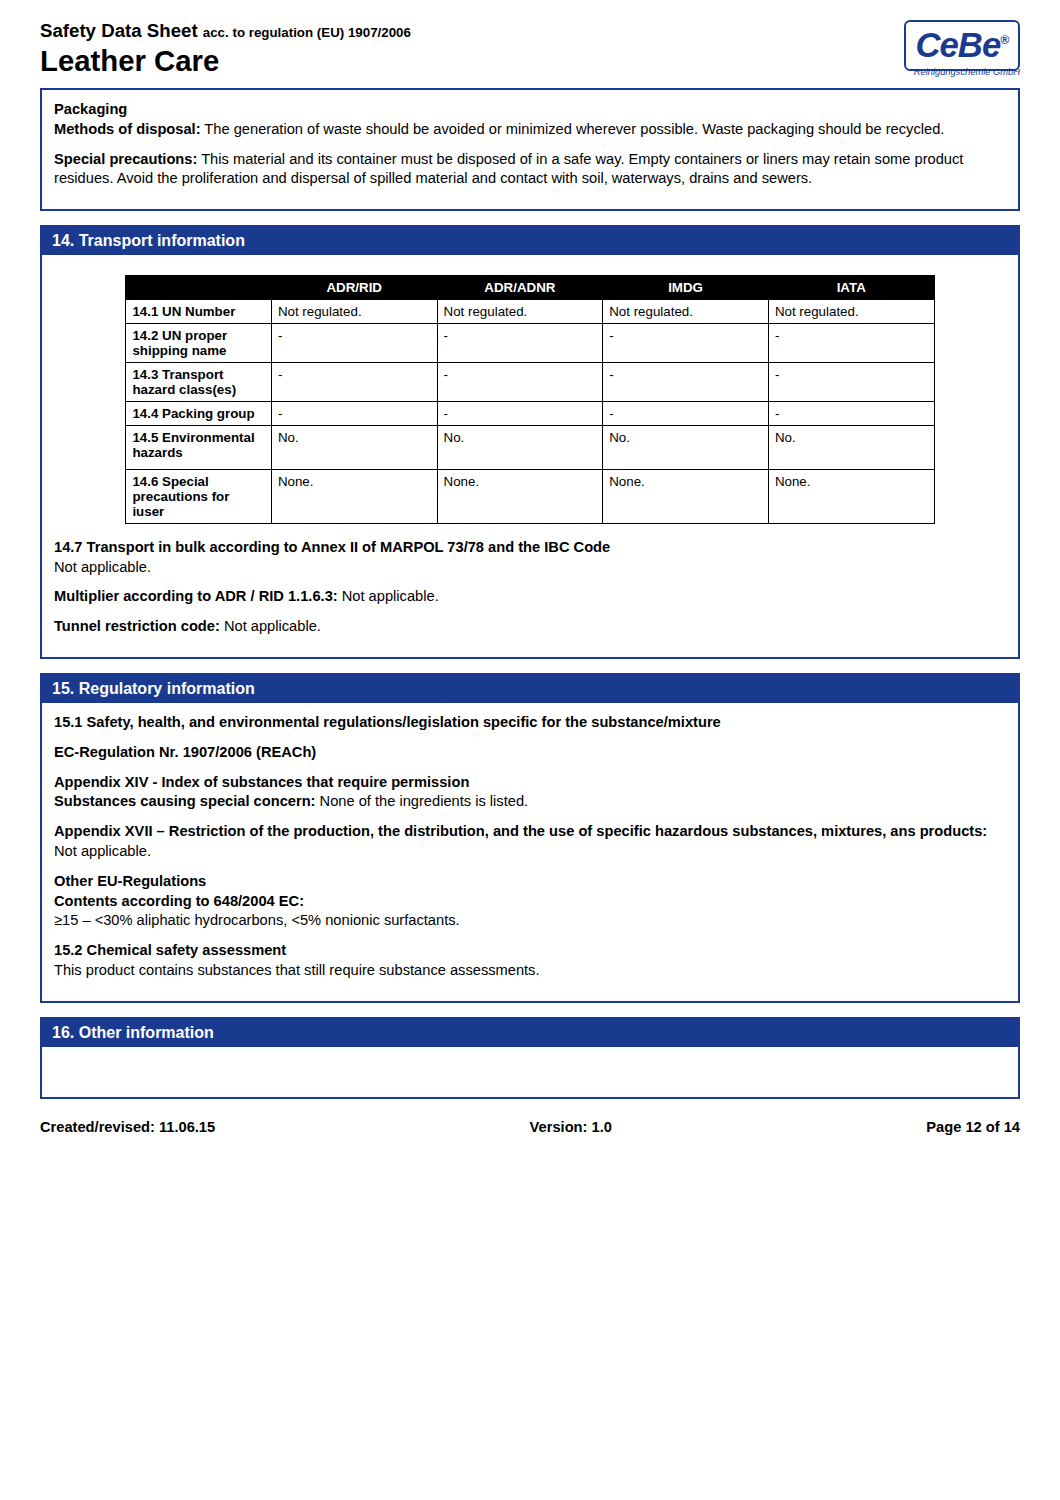Safety Data Sheet acc. to regulation (EU) 1907/2006
Leather Care
CeBe®
Reinigungschemie GmbH
Packaging
Methods of disposal: The generation of waste should be avoided or minimized wherever possible. Waste packaging should be recycled.
Special precautions: This material and its container must be disposed of in a safe way. Empty containers or liners may retain some product residues. Avoid the proliferation and dispersal of spilled material and contact with soil, waterways, drains and sewers.
14. Transport information
| | ADR/RID | ADR/ADNR | IMDG | IATA |
| --- | --- | --- | --- | --- |
| 14.1 UN Number | Not regulated. | Not regulated. | Not regulated. | Not regulated. |
| 14.2 UN proper shipping name | - | - | - | - |
| 14.3 Transport hazard class(es) | - | - | - | - |
| 14.4 Packing group | - | - | - | - |
| 14.5 Environmental hazards | No. | No. | No. | No. |
| 14.6 Special precautions for iuser | None. | None. | None. | None. |
14.7 Transport in bulk according to Annex II of MARPOL 73/78 and the IBC Code
Not applicable.
Multiplier according to ADR / RID 1.1.6.3: Not applicable.
Tunnel restriction code: Not applicable.
15. Regulatory information
15.1 Safety, health, and environmental regulations/legislation specific for the substance/mixture
EC-Regulation Nr. 1907/2006 (REACh)
Appendix XIV - Index of substances that require permission
Substances causing special concern: None of the ingredients is listed.
Appendix XVII – Restriction of the production, the distribution, and the use of specific hazardous substances, mixtures, ans products: Not applicable.
Other EU-Regulations
Contents according to 648/2004 EC:
≥15 – <30% aliphatic hydrocarbons, <5% nonionic surfactants.
15.2 Chemical safety assessment
This product contains substances that still require substance assessments.
16. Other information
Created/revised: 11.06.15 Version: 1.0 Page 12 of 14